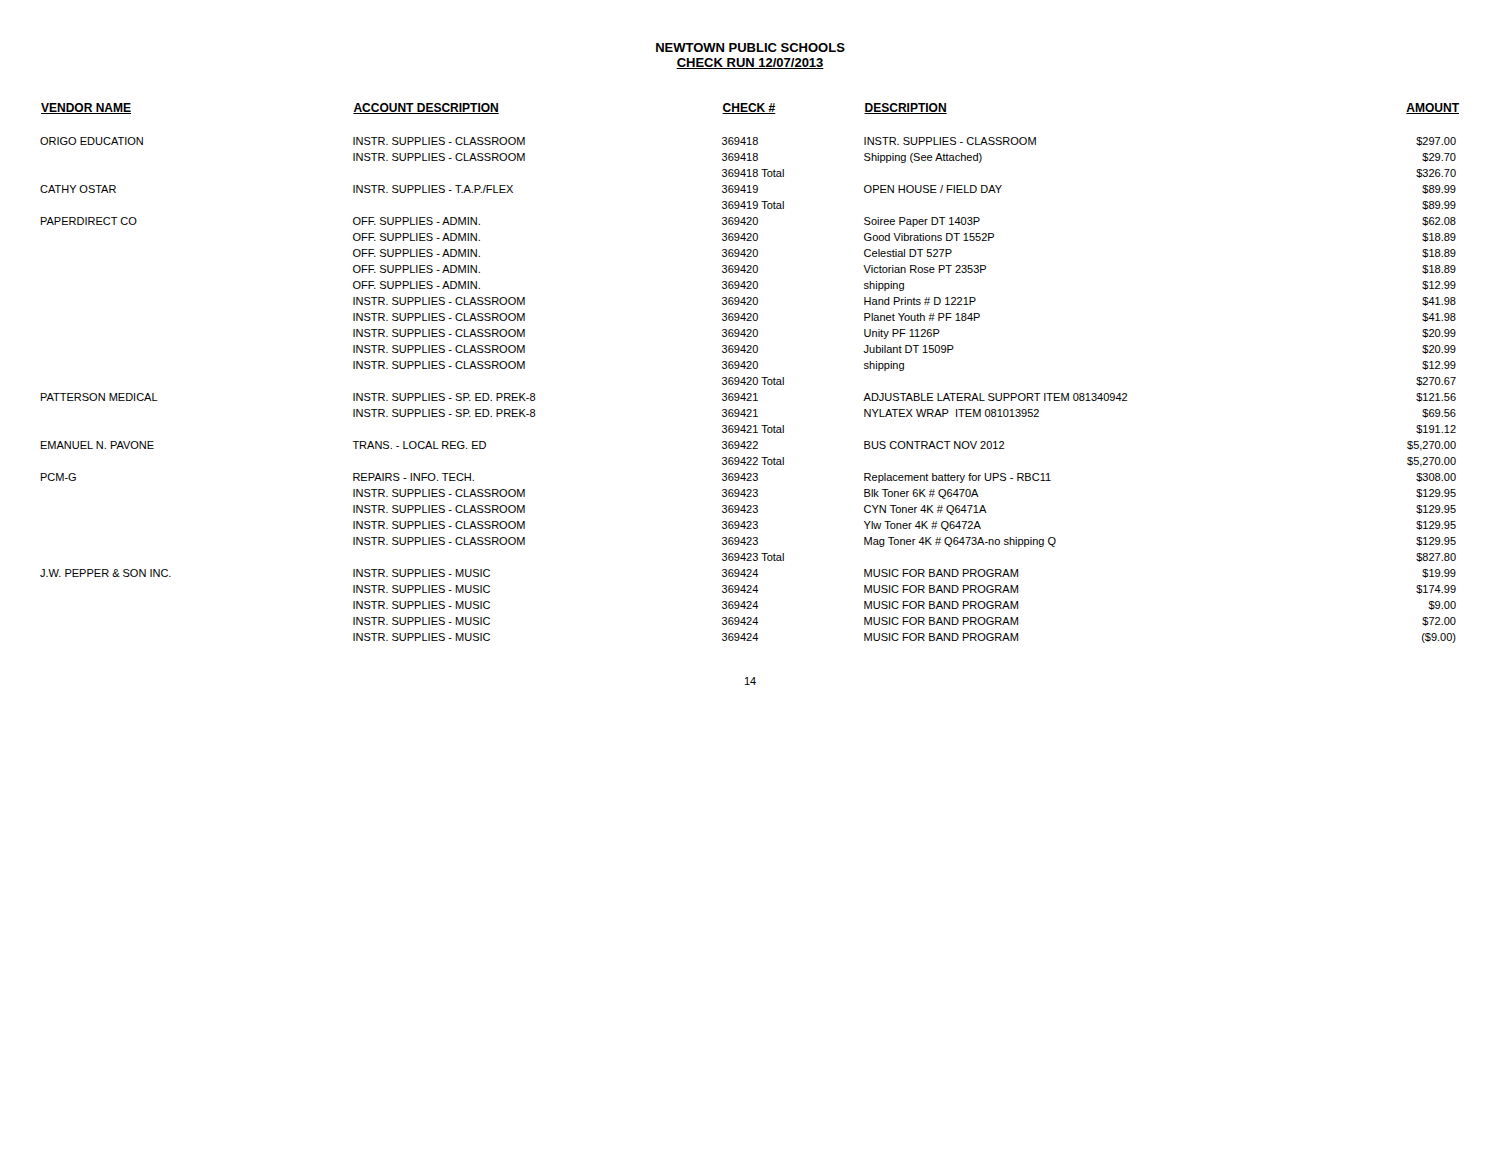NEWTOWN PUBLIC SCHOOLS
CHECK RUN 12/07/2013
| VENDOR NAME | ACCOUNT DESCRIPTION | CHECK # | DESCRIPTION | AMOUNT |
| --- | --- | --- | --- | --- |
| ORIGO EDUCATION | INSTR. SUPPLIES - CLASSROOM | 369418 | INSTR. SUPPLIES - CLASSROOM | $297.00 |
| | INSTR. SUPPLIES - CLASSROOM | 369418 | Shipping (See Attached) | $29.70 |
| | | 369418 Total | | $326.70 |
| CATHY OSTAR | INSTR. SUPPLIES - T.A.P./FLEX | 369419 | OPEN HOUSE / FIELD DAY | $89.99 |
| | | 369419 Total | | $89.99 |
| PAPERDIRECT CO | OFF. SUPPLIES - ADMIN. | 369420 | Soiree Paper DT 1403P | $62.08 |
| | OFF. SUPPLIES - ADMIN. | 369420 | Good Vibrations DT 1552P | $18.89 |
| | OFF. SUPPLIES - ADMIN. | 369420 | Celestial DT 527P | $18.89 |
| | OFF. SUPPLIES - ADMIN. | 369420 | Victorian Rose PT 2353P | $18.89 |
| | OFF. SUPPLIES - ADMIN. | 369420 | shipping | $12.99 |
| | INSTR. SUPPLIES - CLASSROOM | 369420 | Hand Prints # D 1221P | $41.98 |
| | INSTR. SUPPLIES - CLASSROOM | 369420 | Planet Youth # PF 184P | $41.98 |
| | INSTR. SUPPLIES - CLASSROOM | 369420 | Unity PF 1126P | $20.99 |
| | INSTR. SUPPLIES - CLASSROOM | 369420 | Jubilant DT 1509P | $20.99 |
| | INSTR. SUPPLIES - CLASSROOM | 369420 | shipping | $12.99 |
| | | 369420 Total | | $270.67 |
| PATTERSON MEDICAL | INSTR. SUPPLIES - SP. ED. PREK-8 | 369421 | ADJUSTABLE LATERAL SUPPORT ITEM 081340942 | $121.56 |
| | INSTR. SUPPLIES - SP. ED. PREK-8 | 369421 | NYLATEX WRAP ITEM 081013952 | $69.56 |
| | | 369421 Total | | $191.12 |
| EMANUEL N. PAVONE | TRANS. - LOCAL REG. ED | 369422 | BUS CONTRACT NOV 2012 | $5,270.00 |
| | | 369422 Total | | $5,270.00 |
| PCM-G | REPAIRS - INFO. TECH. | 369423 | Replacement battery for UPS - RBC11 | $308.00 |
| | INSTR. SUPPLIES - CLASSROOM | 369423 | Blk Toner 6K # Q6470A | $129.95 |
| | INSTR. SUPPLIES - CLASSROOM | 369423 | CYN Toner 4K # Q6471A | $129.95 |
| | INSTR. SUPPLIES - CLASSROOM | 369423 | Ylw Toner 4K # Q6472A | $129.95 |
| | INSTR. SUPPLIES - CLASSROOM | 369423 | Mag Toner 4K # Q6473A-no shipping Q | $129.95 |
| | | 369423 Total | | $827.80 |
| J.W. PEPPER & SON INC. | INSTR. SUPPLIES - MUSIC | 369424 | MUSIC FOR BAND PROGRAM | $19.99 |
| | INSTR. SUPPLIES - MUSIC | 369424 | MUSIC FOR BAND PROGRAM | $174.99 |
| | INSTR. SUPPLIES - MUSIC | 369424 | MUSIC FOR BAND PROGRAM | $9.00 |
| | INSTR. SUPPLIES - MUSIC | 369424 | MUSIC FOR BAND PROGRAM | $72.00 |
| | INSTR. SUPPLIES - MUSIC | 369424 | MUSIC FOR BAND PROGRAM | ($9.00) |
14